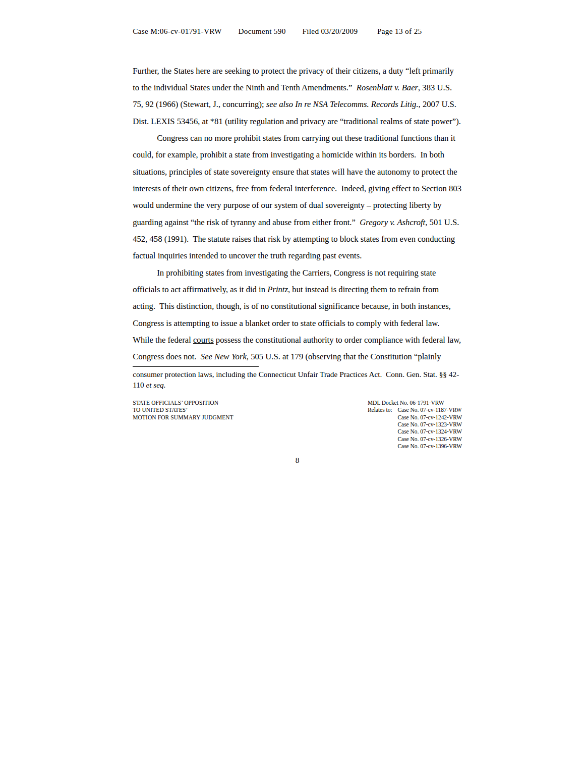Case M:06-cv-01791-VRW Document 590 Filed 03/20/2009 Page 13 of 25
Further, the States here are seeking to protect the privacy of their citizens, a duty “left primarily to the individual States under the Ninth and Tenth Amendments.” Rosenblatt v. Baer, 383 U.S. 75, 92 (1966) (Stewart, J., concurring); see also In re NSA Telecomms. Records Litig., 2007 U.S. Dist. LEXIS 53456, at *81 (utility regulation and privacy are “traditional realms of state power”).
Congress can no more prohibit states from carrying out these traditional functions than it could, for example, prohibit a state from investigating a homicide within its borders. In both situations, principles of state sovereignty ensure that states will have the autonomy to protect the interests of their own citizens, free from federal interference. Indeed, giving effect to Section 803 would undermine the very purpose of our system of dual sovereignty – protecting liberty by guarding against “the risk of tyranny and abuse from either front.” Gregory v. Ashcroft, 501 U.S. 452, 458 (1991). The statute raises that risk by attempting to block states from even conducting factual inquiries intended to uncover the truth regarding past events.
In prohibiting states from investigating the Carriers, Congress is not requiring state officials to act affirmatively, as it did in Printz, but instead is directing them to refrain from acting. This distinction, though, is of no constitutional significance because, in both instances, Congress is attempting to issue a blanket order to state officials to comply with federal law. While the federal courts possess the constitutional authority to order compliance with federal law, Congress does not. See New York, 505 U.S. at 179 (observing that the Constitution “plainly
consumer protection laws, including the Connecticut Unfair Trade Practices Act. Conn. Gen. Stat. §§ 42-110 et seq.
STATE OFFICIALS’ OPPOSITION
TO UNITED STATES’
MOTION FOR SUMMARY JUDGMENT
MDL Docket No. 06-1791-VRW Relates to: Case No. 07-cv-1187-VRW Case No. 07-cv-1242-VRW Case No. 07-cv-1323-VRW Case No. 07-cv-1324-VRW Case No. 07-cv-1326-VRW Case No. 07-cv-1396-VRW
8